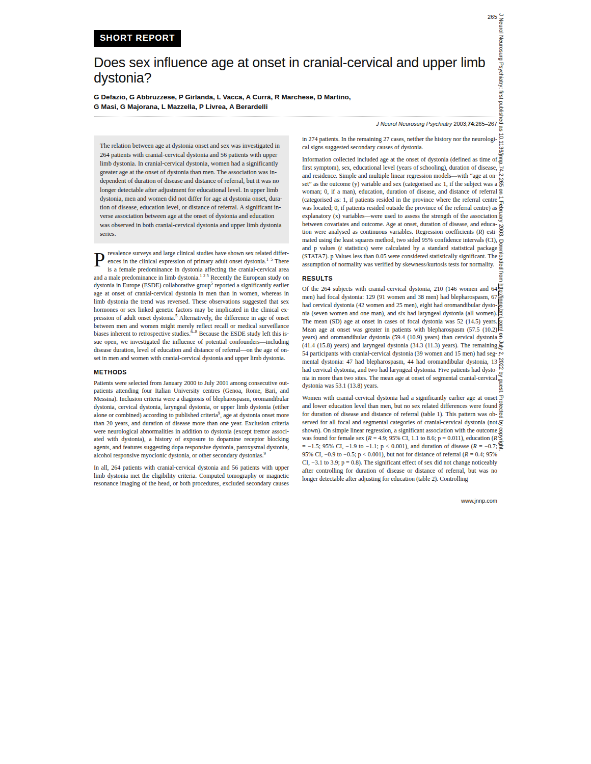265
J Neurol Neurosurg Psychiatry: first published as 10.1136/jnnp.74.2.265 on 1 February 2003. Downloaded from http://jnnp.bmj.com/ on July 2, 2022 by guest. Protected by copyright.
SHORT REPORT
Does sex influence age at onset in cranial-cervical and upper limb dystonia?
G Defazio, G Abbruzzese, P Girlanda, L Vacca, A Currà, R Marchese, D Martino,
G Masi, G Majorana, L Mazzella, P Livrea, A Berardelli
J Neurol Neurosurg Psychiatry 2003;74:265–267
The relation between age at dystonia onset and sex was investigated in 264 patients with cranial-cervical dystonia and 56 patients with upper limb dystonia. In cranial-cervical dystonia, women had a significantly greater age at the onset of dystonia than men. The association was independent of duration of disease and distance of referral, but it was no longer detectable after adjustment for educational level. In upper limb dystonia, men and women did not differ for age at dystonia onset, duration of disease, education level, or distance of referral. A significant inverse association between age at the onset of dystonia and education was observed in both cranial-cervical dystonia and upper limb dystonia series.
Prevalence surveys and large clinical studies have shown sex related differences in the clinical expression of primary adult onset dystonia.1–5 There is a female predominance in dystonia affecting the cranial-cervical area and a male predominance in limb dystonia.1 2 5 Recently the European study on dystonia in Europe (ESDE) collaborative group5 reported a significantly earlier age at onset of cranial-cervical dystonia in men than in women, whereas in limb dystonia the trend was reversed. These observations suggested that sex hormones or sex linked genetic factors may be implicated in the clinical expression of adult onset dystonia.5 Alternatively, the difference in age of onset between men and women might merely reflect recall or medical surveillance biases inherent to retrospective studies.6–8 Because the ESDE study left this issue open, we investigated the influence of potential confounders—including disease duration, level of education and distance of referral—on the age of onset in men and women with cranial-cervical dystonia and upper limb dystonia.
Methods
Patients were selected from January 2000 to July 2001 among consecutive outpatients attending four Italian University centres (Genoa, Rome, Bari, and Messina). Inclusion criteria were a diagnosis of blepharospasm, oromandibular dystonia, cervical dystonia, laryngeal dystonia, or upper limb dystonia (either alone or combined) according to published criteria9, age at dystonia onset more than 20 years, and duration of disease more than one year. Exclusion criteria were neurological abnormalities in addition to dystonia (except tremor associated with dystonia), a history of exposure to dopamine receptor blocking agents, and features suggesting dopa responsive dystonia, paroxysmal dystonia, alcohol responsive myoclonic dystonia, or other secondary dystonias.9
In all, 264 patients with cranial-cervical dystonia and 56 patients with upper limb dystonia met the eligibility criteria. Computed tomography or magnetic resonance imaging of the head, or both procedures, excluded secondary causes in 274 patients. In the remaining 27 cases, neither the history nor the neurological signs suggested secondary causes of dystonia.
Information collected included age at the onset of dystonia (defined as time of first symptom), sex, educational level (years of schooling), duration of disease, and residence. Simple and multiple linear regression models—with “age at onset” as the outcome (y) variable and sex (categorised as: 1, if the subject was a woman; 0, if a man), education, duration of disease, and distance of referral (categorised as: 1, if patients resided in the province where the referral centre was located; 0, if patients resided outside the province of the referral centre) as explanatory (x) variables—were used to assess the strength of the association between covariates and outcome. Age at onset, duration of disease, and education were analysed as continuous variables. Regression coefficients (R) estimated using the least squares method, two sided 95% confidence intervals (CI), and p values (t statistics) were calculated by a standard statistical package (STATA7). p Values less than 0.05 were considered statistically significant. The assumption of normality was verified by skewness/kurtosis tests for normality.
Results
Of the 264 subjects with cranial-cervical dystonia, 210 (146 women and 64 men) had focal dystonia: 129 (91 women and 38 men) had blepharospasm, 67 had cervical dystonia (42 women and 25 men), eight had oromandibular dystonia (seven women and one man), and six had laryngeal dystonia (all women). The mean (SD) age at onset in cases of focal dystonia was 52 (14.5) years. Mean age at onset was greater in patients with blepharospasm (57.5 (10.2) years) and oromandibular dystonia (59.4 (10.9) years) than cervical dystonia (41.4 (15.8) years) and laryngeal dystonia (34.3 (11.3) years). The remaining 54 participants with cranial-cervical dystonia (39 women and 15 men) had segmental dystonia: 47 had blepharospasm, 44 had oromandibular dystonia, 13 had cervical dystonia, and two had laryngeal dystonia. Five patients had dystonia in more than two sites. The mean age at onset of segmental cranial-cervical dystonia was 53.1 (13.8) years.
Women with cranial-cervical dystonia had a significantly earlier age at onset and lower education level than men, but no sex related differences were found for duration of disease and distance of referral (table 1). This pattern was observed for all focal and segmental categories of cranial-cervical dystonia (not shown). On simple linear regression, a significant association with the outcome was found for female sex (R = 4.9; 95% CI, 1.1 to 8.6; p = 0.011), education (R = −1.5; 95% CI, −1.9 to −1.1; p < 0.001), and duration of disease (R = −0.7; 95% CI, −0.9 to −0.5; p < 0.001), but not for distance of referral (R = 0.4; 95% CI, −3.1 to 3.9; p = 0.8). The significant effect of sex did not change noticeably after controlling for duration of disease or distance of referral, but was no longer detectable after adjusting for education (table 2). Controlling
www.jnnp.com